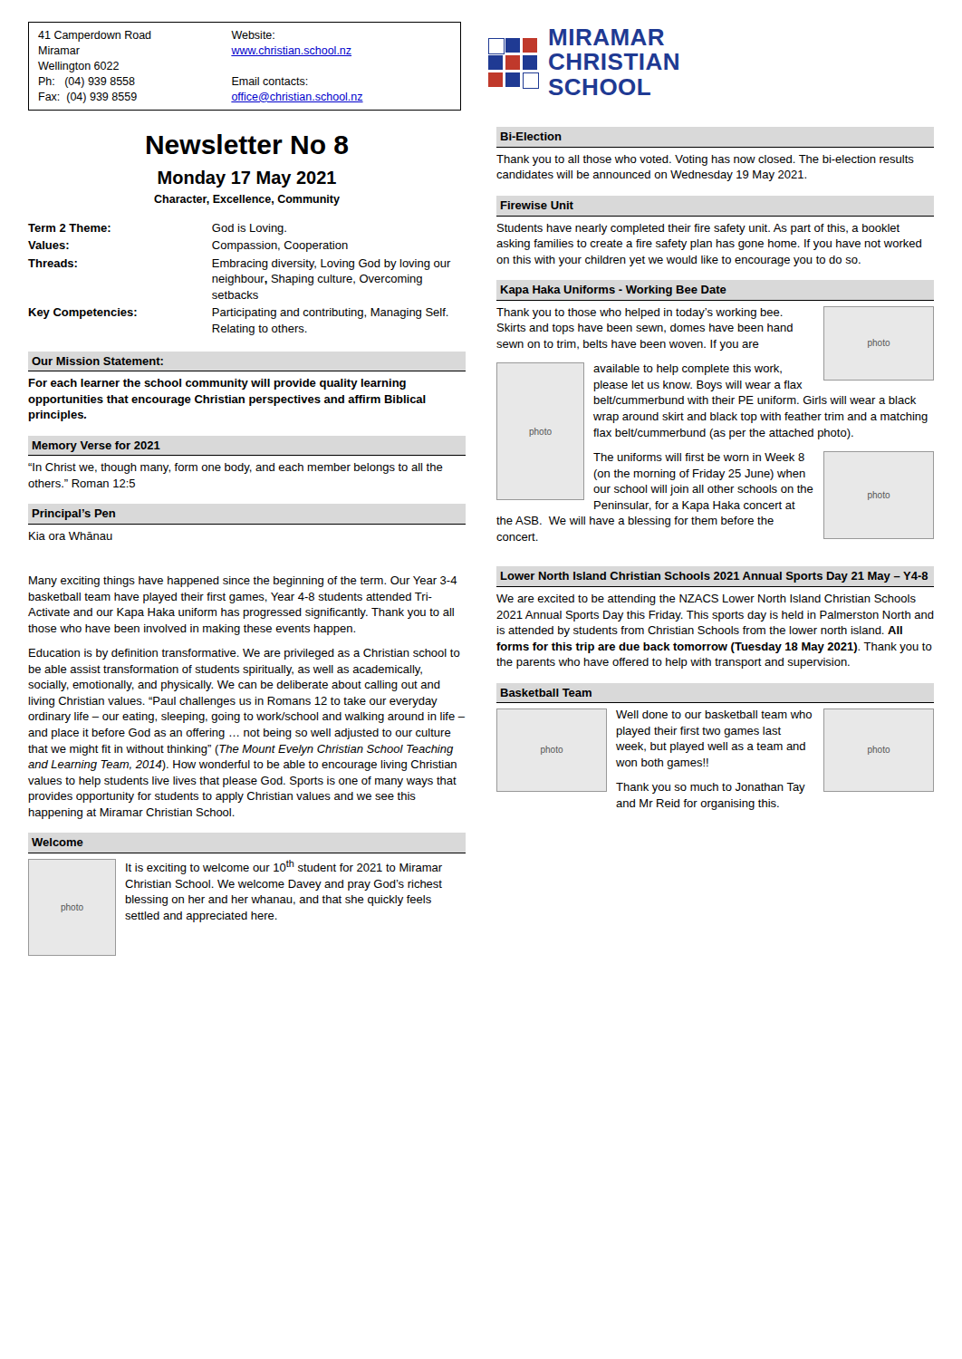| 41 Camperdown Road | Website: |
| Miramar | www.christian.school.nz |
| Wellington 6022 | |
| Ph: (04) 939 8558 | Email contacts: |
| Fax: (04) 939 8559 | office@christian.school.nz |
MIRAMAR
CHRISTIAN
SCHOOL
Newsletter No 8
Monday 17 May 2021
Character, Excellence, Community
| Term 2 Theme: | God is Loving. |
| Values: | Compassion, Cooperation |
| Threads: | Embracing diversity, Loving God by loving our neighbour , Shaping culture, Overcoming setbacks |
| Key Competencies: | Participating and contributing, Managing Self. Relating to others. |
Our Mission Statement:
For each learner the school community will provide quality learning opportunities that encourage Christian perspectives and affirm Biblical principles.
Memory Verse for 2021
“In Christ we, though many, form one body, and each member belongs to all the others.” Roman 12:5
Principal’s Pen
Kia ora Whānau
Many exciting things have happened since the beginning of the term. Our Year 3-4 basketball team have played their first games, Year 4-8 students attended Tri-Activate and our Kapa Haka uniform has progressed significantly. Thank you to all those who have been involved in making these events happen.
Education is by definition transformative. We are privileged as a Christian school to be able assist transformation of students spiritually, as well as academically, socially, emotionally, and physically. We can be deliberate about calling out and living Christian values. “Paul challenges us in Romans 12 to take our everyday ordinary life – our eating, sleeping, going to work/school and walking around in life – and place it before God as an offering … not being so well adjusted to our culture that we might fit in without thinking” (The Mount Evelyn Christian School Teaching and Learning Team, 2014). How wonderful to be able to encourage living Christian values to help students live lives that please God. Sports is one of many ways that provides opportunity for students to apply Christian values and we see this happening at Miramar Christian School.
Welcome
photo
It is exciting to welcome our 10th student for 2021 to Miramar Christian School. We welcome Davey and pray God’s richest blessing on her and her whanau, and that she quickly feels settled and appreciated here.
Bi-Election
Thank you to all those who voted. Voting has now closed. The bi-election results candidates will be announced on Wednesday 19 May 2021.
Firewise Unit
Students have nearly completed their fire safety unit. As part of this, a booklet asking families to create a fire safety plan has gone home. If you have not worked on this with your children yet we would like to encourage you to do so.
Kapa Haka Uniforms - Working Bee Date
photo
Thank you to those who helped in today’s working bee. Skirts and tops have been sewn, domes have been hand sewn on to trim, belts have been woven. If you are
photo
available to help complete this work, please let us know. Boys will wear a flax belt/cummerbund with their PE uniform. Girls will wear a black wrap around skirt and black top with feather trim and a matching flax belt/cummerbund (as per the attached photo).
photo
The uniforms will first be worn in Week 8 (on the morning of Friday 25 June) when our school will join all other schools on the Peninsular, for a Kapa Haka concert at the ASB. We will have a blessing for them before the concert.
Lower North Island Christian Schools 2021 Annual Sports Day 21 May – Y4-8
We are excited to be attending the NZACS Lower North Island Christian Schools 2021 Annual Sports Day this Friday. This sports day is held in Palmerston North and is attended by students from Christian Schools from the lower north island. All forms for this trip are due back tomorrow (Tuesday 18 May 2021). Thank you to the parents who have offered to help with transport and supervision.
Basketball Team
photo
photo
Well done to our basketball team who played their first two games last week, but played well as a team and won both games!!
Thank you so much to Jonathan Tay and Mr Reid for organising this.